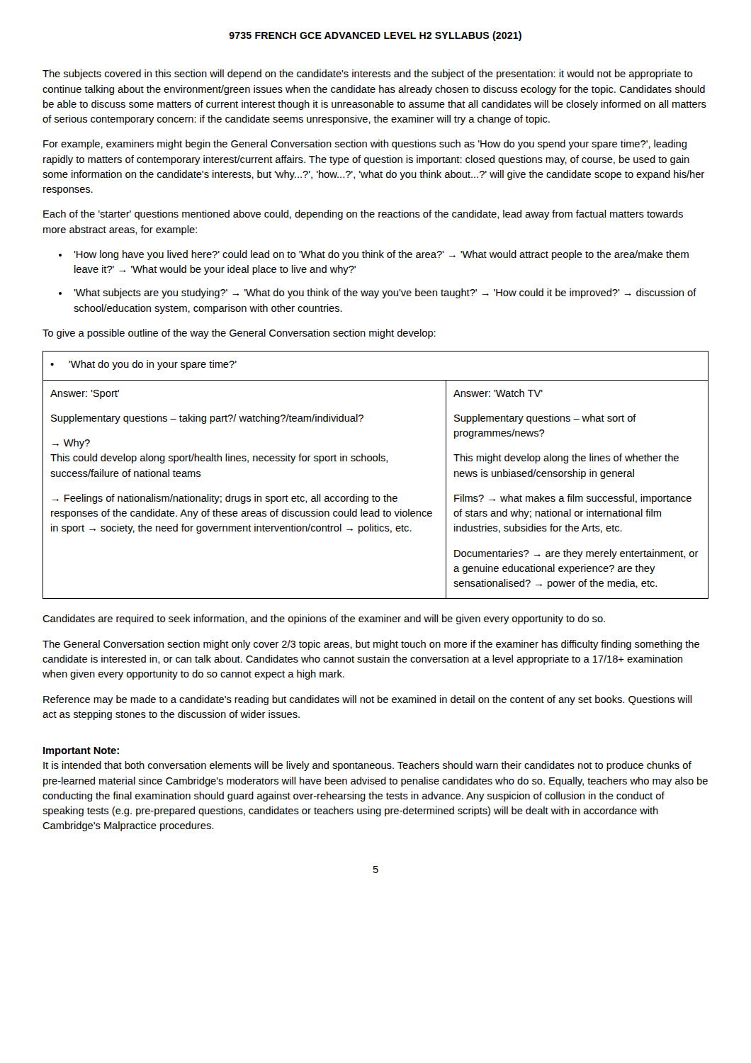9735 FRENCH GCE ADVANCED LEVEL H2 SYLLABUS (2021)
The subjects covered in this section will depend on the candidate's interests and the subject of the presentation: it would not be appropriate to continue talking about the environment/green issues when the candidate has already chosen to discuss ecology for the topic. Candidates should be able to discuss some matters of current interest though it is unreasonable to assume that all candidates will be closely informed on all matters of serious contemporary concern: if the candidate seems unresponsive, the examiner will try a change of topic.
For example, examiners might begin the General Conversation section with questions such as 'How do you spend your spare time?', leading rapidly to matters of contemporary interest/current affairs. The type of question is important: closed questions may, of course, be used to gain some information on the candidate's interests, but 'why...?', 'how...?', 'what do you think about...?' will give the candidate scope to expand his/her responses.
Each of the 'starter' questions mentioned above could, depending on the reactions of the candidate, lead away from factual matters towards more abstract areas, for example:
'How long have you lived here?' could lead on to 'What do you think of the area?' → 'What would attract people to the area/make them leave it?' → 'What would be your ideal place to live and why?'
'What subjects are you studying?' → 'What do you think of the way you've been taught?' → 'How could it be improved?' → discussion of school/education system, comparison with other countries.
To give a possible outline of the way the General Conversation section might develop:
| • 'What do you do in your spare time?' |
| Answer: 'Sport' Supplementary questions – taking part?/ watching?/team/individual? → Why? This could develop along sport/health lines, necessity for sport in schools, success/failure of national teams → Feelings of nationalism/nationality; drugs in sport etc, all according to the responses of the candidate. Any of these areas of discussion could lead to violence in sport → society, the need for government intervention/control → politics, etc. | Answer: 'Watch TV' Supplementary questions – what sort of programmes/news? This might develop along the lines of whether the news is unbiased/censorship in general Films? → what makes a film successful, importance of stars and why; national or international film industries, subsidies for the Arts, etc. Documentaries? → are they merely entertainment, or a genuine educational experience? are they sensationalised? → power of the media, etc. |
Candidates are required to seek information, and the opinions of the examiner and will be given every opportunity to do so.
The General Conversation section might only cover 2/3 topic areas, but might touch on more if the examiner has difficulty finding something the candidate is interested in, or can talk about. Candidates who cannot sustain the conversation at a level appropriate to a 17/18+ examination when given every opportunity to do so cannot expect a high mark.
Reference may be made to a candidate's reading but candidates will not be examined in detail on the content of any set books. Questions will act as stepping stones to the discussion of wider issues.
Important Note:
It is intended that both conversation elements will be lively and spontaneous. Teachers should warn their candidates not to produce chunks of pre-learned material since Cambridge's moderators will have been advised to penalise candidates who do so. Equally, teachers who may also be conducting the final examination should guard against over-rehearsing the tests in advance. Any suspicion of collusion in the conduct of speaking tests (e.g. pre-prepared questions, candidates or teachers using pre-determined scripts) will be dealt with in accordance with Cambridge's Malpractice procedures.
5